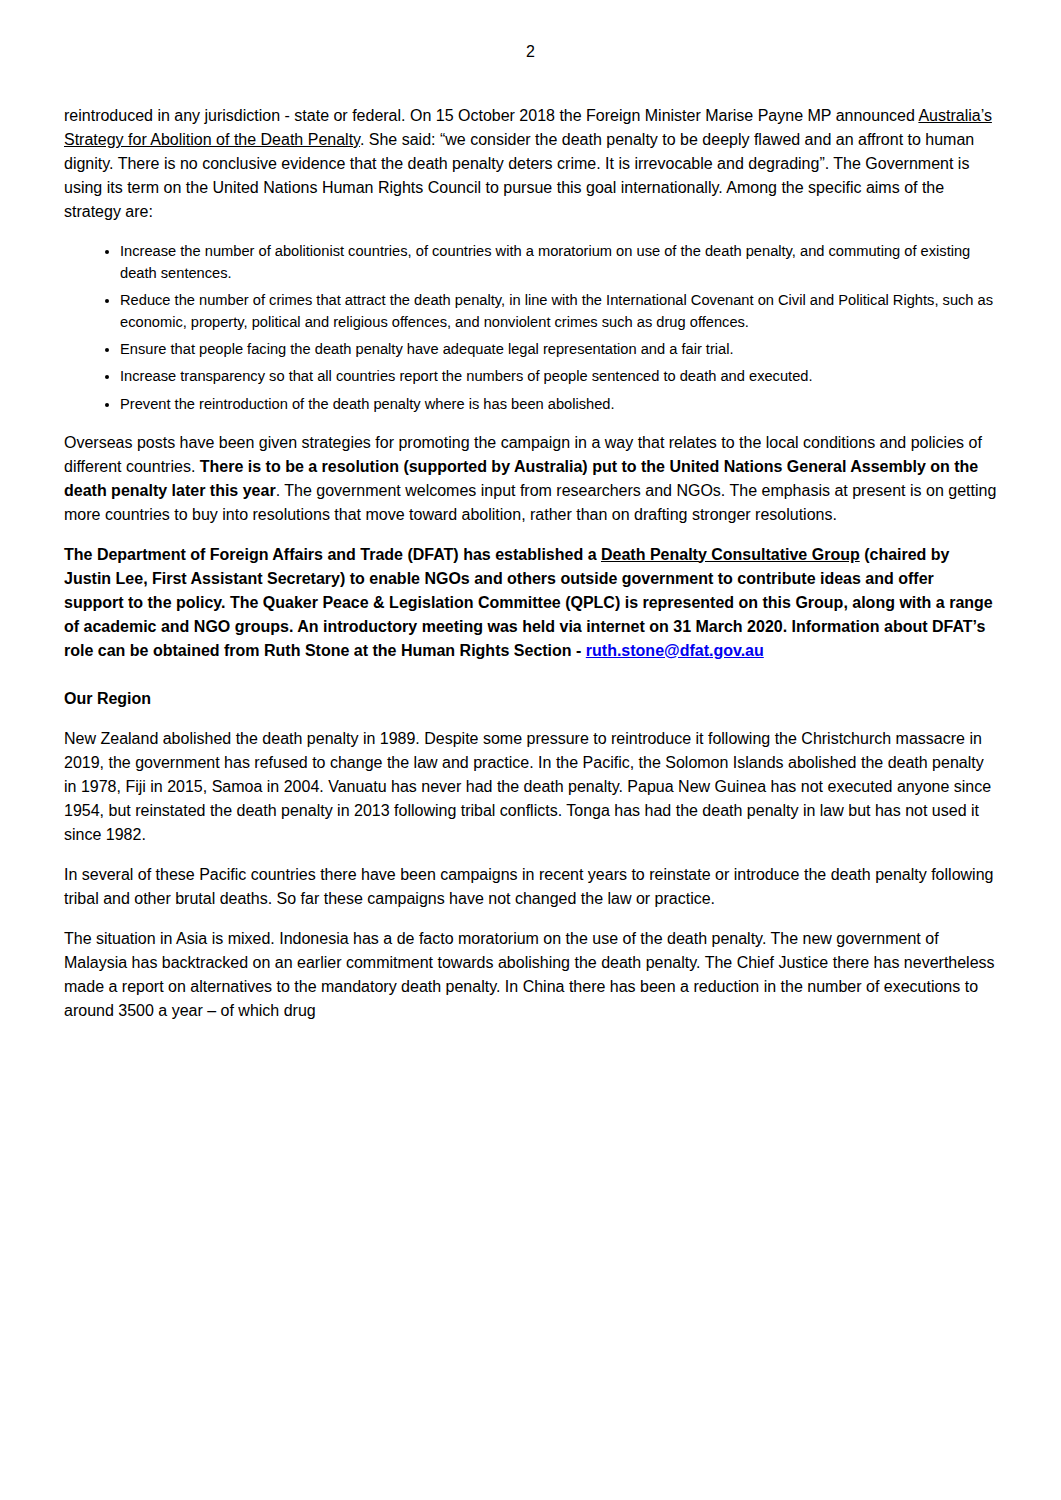2
reintroduced in any jurisdiction - state or federal. On 15 October 2018 the Foreign Minister Marise Payne MP announced Australia’s Strategy for Abolition of the Death Penalty. She said: “we consider the death penalty to be deeply flawed and an affront to human dignity. There is no conclusive evidence that the death penalty deters crime. It is irrevocable and degrading”. The Government is using its term on the United Nations Human Rights Council to pursue this goal internationally. Among the specific aims of the strategy are:
Increase the number of abolitionist countries, of countries with a moratorium on use of the death penalty, and commuting of existing death sentences.
Reduce the number of crimes that attract the death penalty, in line with the International Covenant on Civil and Political Rights, such as economic, property, political and religious offences, and nonviolent crimes such as drug offences.
Ensure that people facing the death penalty have adequate legal representation and a fair trial.
Increase transparency so that all countries report the numbers of people sentenced to death and executed.
Prevent the reintroduction of the death penalty where is has been abolished.
Overseas posts have been given strategies for promoting the campaign in a way that relates to the local conditions and policies of different countries. There is to be a resolution (supported by Australia) put to the United Nations General Assembly on the death penalty later this year. The government welcomes input from researchers and NGOs. The emphasis at present is on getting more countries to buy into resolutions that move toward abolition, rather than on drafting stronger resolutions.
The Department of Foreign Affairs and Trade (DFAT) has established a Death Penalty Consultative Group (chaired by Justin Lee, First Assistant Secretary) to enable NGOs and others outside government to contribute ideas and offer support to the policy. The Quaker Peace & Legislation Committee (QPLC) is represented on this Group, along with a range of academic and NGO groups. An introductory meeting was held via internet on 31 March 2020. Information about DFAT’s role can be obtained from Ruth Stone at the Human Rights Section - ruth.stone@dfat.gov.au
Our Region
New Zealand abolished the death penalty in 1989. Despite some pressure to reintroduce it following the Christchurch massacre in 2019, the government has refused to change the law and practice. In the Pacific, the Solomon Islands abolished the death penalty in 1978, Fiji in 2015, Samoa in 2004. Vanuatu has never had the death penalty. Papua New Guinea has not executed anyone since 1954, but reinstated the death penalty in 2013 following tribal conflicts. Tonga has had the death penalty in law but has not used it since 1982.
In several of these Pacific countries there have been campaigns in recent years to reinstate or introduce the death penalty following tribal and other brutal deaths. So far these campaigns have not changed the law or practice.
The situation in Asia is mixed. Indonesia has a de facto moratorium on the use of the death penalty. The new government of Malaysia has backtracked on an earlier commitment towards abolishing the death penalty. The Chief Justice there has nevertheless made a report on alternatives to the mandatory death penalty. In China there has been a reduction in the number of executions to around 3500 a year – of which drug